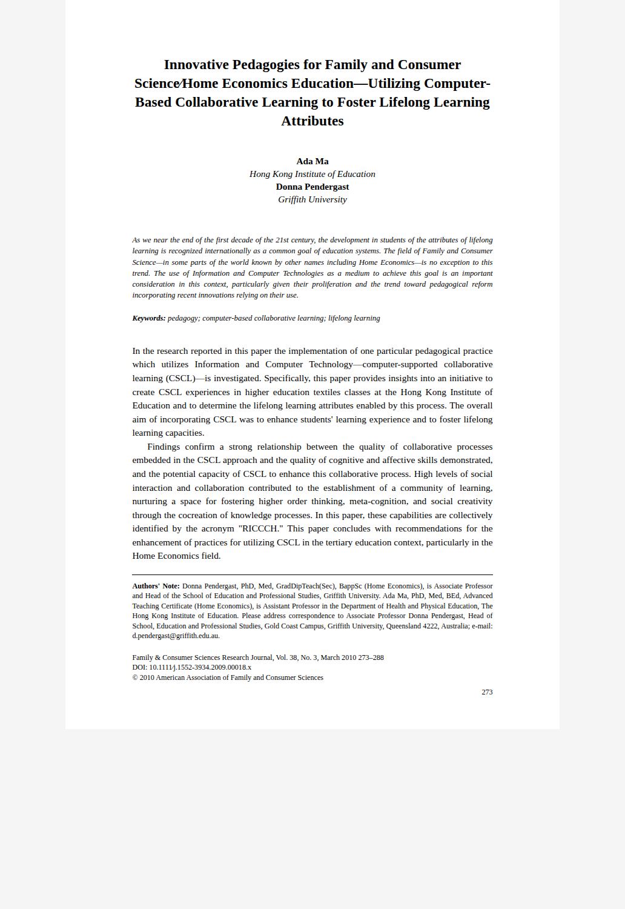Innovative Pedagogies for Family and Consumer Science⁄Home Economics Education—Utilizing Computer-Based Collaborative Learning to Foster Lifelong Learning Attributes
Ada Ma
Hong Kong Institute of Education
Donna Pendergast
Griffith University
As we near the end of the first decade of the 21st century, the development in students of the attributes of lifelong learning is recognized internationally as a common goal of education systems. The field of Family and Consumer Science—in some parts of the world known by other names including Home Economics—is no exception to this trend. The use of Information and Computer Technologies as a medium to achieve this goal is an important consideration in this context, particularly given their proliferation and the trend toward pedagogical reform incorporating recent innovations relying on their use.
Keywords: pedagogy; computer-based collaborative learning; lifelong learning
In the research reported in this paper the implementation of one particular pedagogical practice which utilizes Information and Computer Technology—computer-supported collaborative learning (CSCL)—is investigated. Specifically, this paper provides insights into an initiative to create CSCL experiences in higher education textiles classes at the Hong Kong Institute of Education and to determine the lifelong learning attributes enabled by this process. The overall aim of incorporating CSCL was to enhance students' learning experience and to foster lifelong learning capacities.
Findings confirm a strong relationship between the quality of collaborative processes embedded in the CSCL approach and the quality of cognitive and affective skills demonstrated, and the potential capacity of CSCL to enhance this collaborative process. High levels of social interaction and collaboration contributed to the establishment of a community of learning, nurturing a space for fostering higher order thinking, meta-cognition, and social creativity through the cocreation of knowledge processes. In this paper, these capabilities are collectively identified by the acronym "RICCCH." This paper concludes with recommendations for the enhancement of practices for utilizing CSCL in the tertiary education context, particularly in the Home Economics field.
Authors' Note: Donna Pendergast, PhD, Med, GradDipTeach(Sec), BappSc (Home Economics), is Associate Professor and Head of the School of Education and Professional Studies, Griffith University. Ada Ma, PhD, Med, BEd, Advanced Teaching Certificate (Home Economics), is Assistant Professor in the Department of Health and Physical Education, The Hong Kong Institute of Education. Please address correspondence to Associate Professor Donna Pendergast, Head of School, Education and Professional Studies, Gold Coast Campus, Griffith University, Queensland 4222, Australia; e-mail: d.pendergast@griffith.edu.au.
Family & Consumer Sciences Research Journal, Vol. 38, No. 3, March 2010 273–288 DOI: 10.1111⁄j.1552-3934.2009.00018.x © 2010 American Association of Family and Consumer Sciences
273